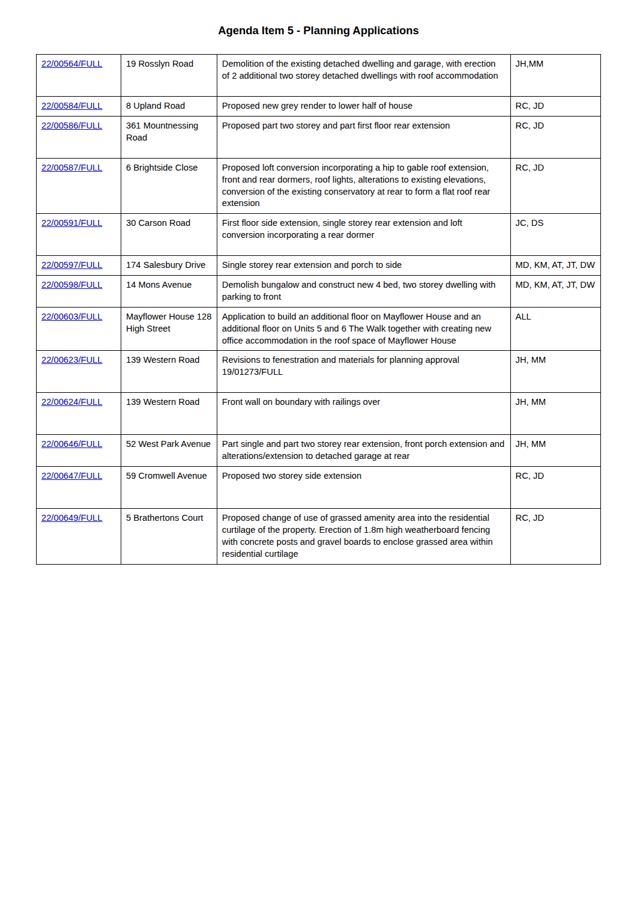Agenda Item 5 - Planning Applications
| 22/00564/FULL | 19 Rosslyn Road | Demolition of the existing detached dwelling and garage, with erection of 2 additional two storey detached dwellings with roof accommodation | JH,MM |
| 22/00584/FULL | 8 Upland Road | Proposed new grey render to lower half of house | RC, JD |
| 22/00586/FULL | 361 Mountnessing Road | Proposed part two storey and part first floor rear extension | RC, JD |
| 22/00587/FULL | 6 Brightside Close | Proposed loft conversion incorporating a hip to gable roof extension, front and rear dormers, roof lights, alterations to existing elevations, conversion of the existing conservatory at rear to form a flat roof rear extension | RC, JD |
| 22/00591/FULL | 30 Carson Road | First floor side extension, single storey rear extension and loft conversion incorporating a rear dormer | JC, DS |
| 22/00597/FULL | 174 Salesbury Drive | Single storey rear extension and porch to side | MD, KM, AT, JT, DW |
| 22/00598/FULL | 14 Mons Avenue | Demolish bungalow and construct new 4 bed, two storey dwelling with parking to front | MD, KM, AT, JT, DW |
| 22/00603/FULL | Mayflower House 128 High Street | Application to build an additional floor on Mayflower House and an additional floor on Units 5 and 6 The Walk together with creating new office accommodation in the roof space of Mayflower House | ALL |
| 22/00623/FULL | 139 Western Road | Revisions to fenestration and materials for planning approval 19/01273/FULL | JH, MM |
| 22/00624/FULL | 139 Western Road | Front wall on boundary with railings over | JH, MM |
| 22/00646/FULL | 52 West Park Avenue | Part single and part two storey rear extension, front porch extension and alterations/extension to detached garage at rear | JH, MM |
| 22/00647/FULL | 59 Cromwell Avenue | Proposed two storey side extension | RC, JD |
| 22/00649/FULL | 5 Brathertons Court | Proposed change of use of grassed amenity area into the residential curtilage of the property. Erection of 1.8m high weatherboard fencing with concrete posts and gravel boards to enclose grassed area within residential curtilage | RC, JD |